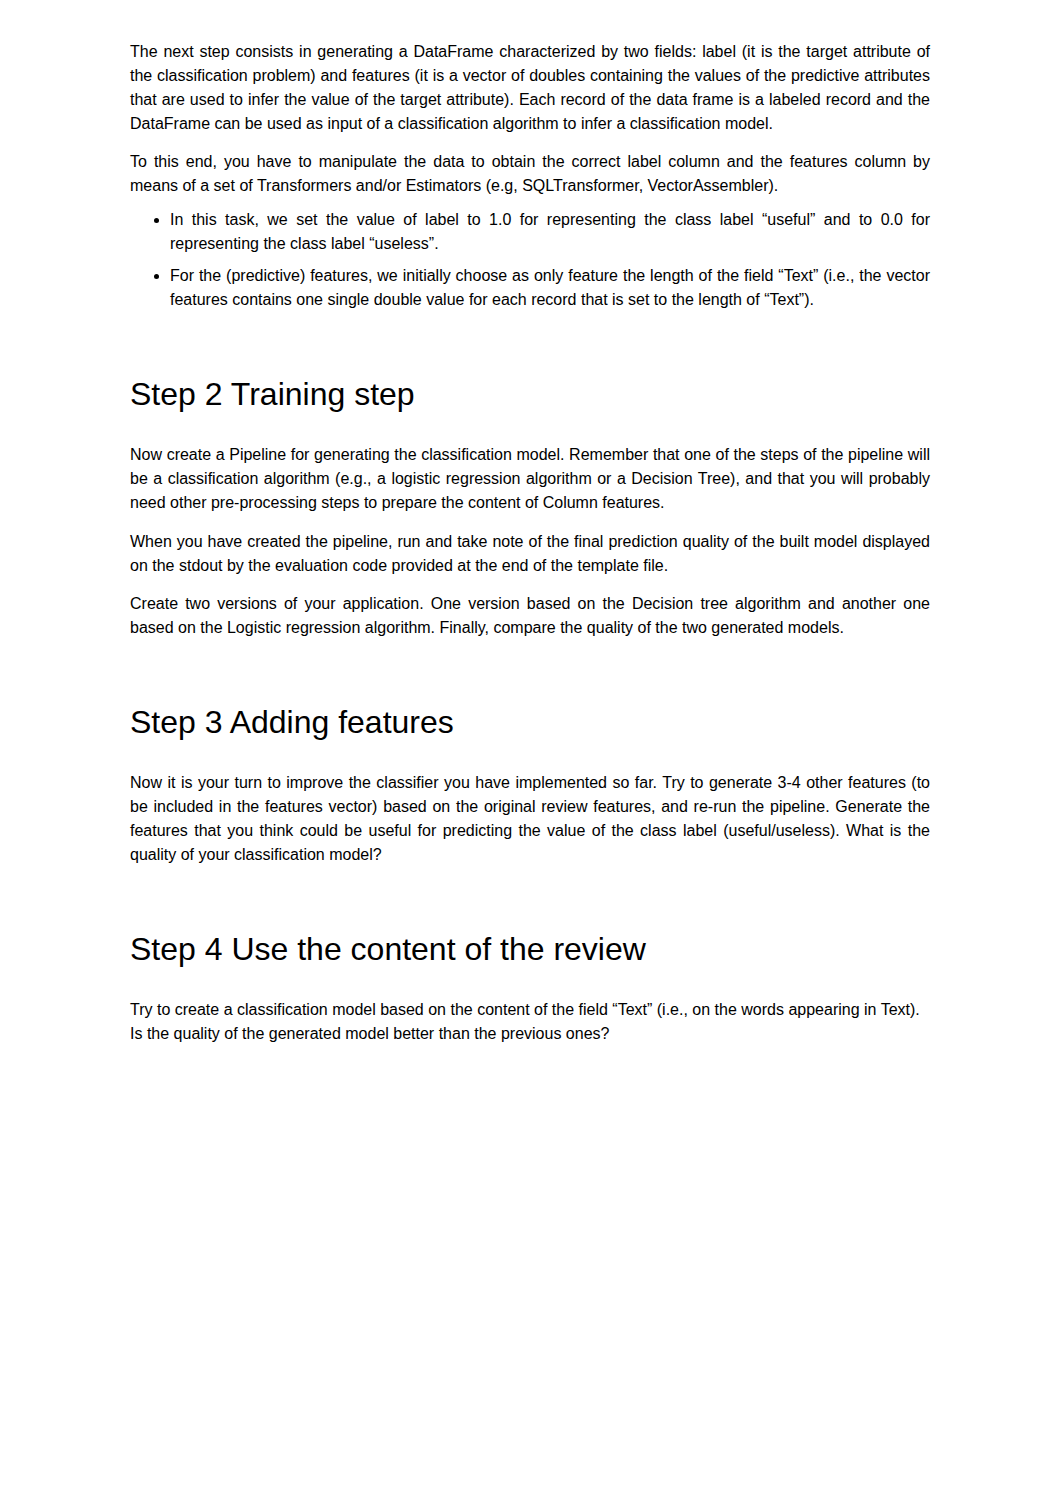The next step consists in generating a DataFrame characterized by two fields: label (it is the target attribute of the classification problem) and features (it is a vector of doubles containing the values of the predictive attributes that are used to infer the value of the target attribute). Each record of the data frame is a labeled record and the DataFrame can be used as input of a classification algorithm to infer a classification model.
To this end, you have to manipulate the data to obtain the correct label column and the features column by means of a set of Transformers and/or Estimators (e.g, SQLTransformer, VectorAssembler).
In this task, we set the value of label to 1.0 for representing the class label “useful” and to 0.0 for representing the class label “useless”.
For the (predictive) features, we initially choose as only feature the length of the field “Text” (i.e., the vector features contains one single double value for each record that is set to the length of “Text”).
Step 2 Training step
Now create a Pipeline for generating the classification model. Remember that one of the steps of the pipeline will be a classification algorithm (e.g., a logistic regression algorithm or a Decision Tree), and that you will probably need other pre-processing steps to prepare the content of Column features.
When you have created the pipeline, run and take note of the final prediction quality of the built model displayed on the stdout by the evaluation code provided at the end of the template file.
Create two versions of your application. One version based on the Decision tree algorithm and another one based on the Logistic regression algorithm. Finally, compare the quality of the two generated models.
Step 3 Adding features
Now it is your turn to improve the classifier you have implemented so far. Try to generate 3-4 other features (to be included in the features vector) based on the original review features, and re-run the pipeline. Generate the features that you think could be useful for predicting the value of the class label (useful/useless). What is the quality of your classification model?
Step 4 Use the content of the review
Try to create a classification model based on the content of the field “Text” (i.e., on the words appearing in Text).
Is the quality of the generated model better than the previous ones?